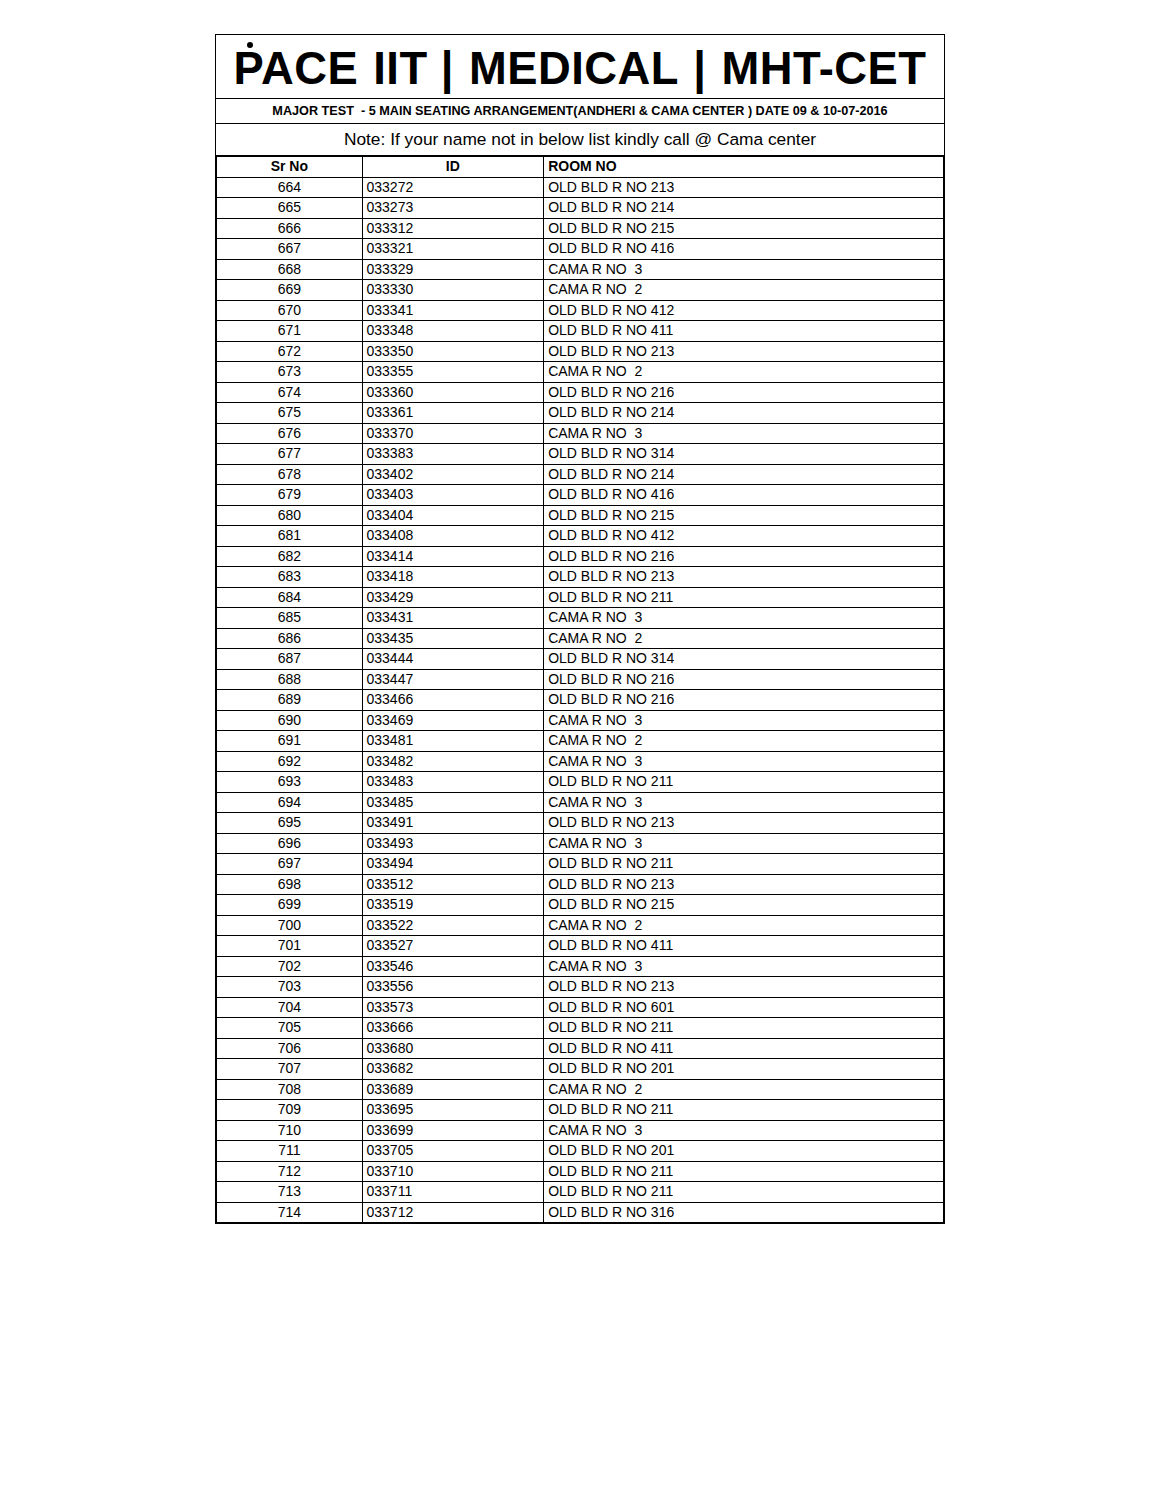PACE IIT | MEDICAL | MHT-CET
MAJOR TEST - 5 MAIN SEATING ARRANGEMENT(ANDHERI & CAMA CENTER ) DATE 09 & 10-07-2016
Note: If your name not in below list kindly call @ Cama center
| Sr No | ID | ROOM NO |
| --- | --- | --- |
| 664 | 033272 | OLD BLD R NO 213 |
| 665 | 033273 | OLD BLD R NO 214 |
| 666 | 033312 | OLD BLD R NO 215 |
| 667 | 033321 | OLD BLD R NO 416 |
| 668 | 033329 | CAMA R NO 3 |
| 669 | 033330 | CAMA R NO 2 |
| 670 | 033341 | OLD BLD R NO 412 |
| 671 | 033348 | OLD BLD R NO 411 |
| 672 | 033350 | OLD BLD R NO 213 |
| 673 | 033355 | CAMA R NO 2 |
| 674 | 033360 | OLD BLD R NO 216 |
| 675 | 033361 | OLD BLD R NO 214 |
| 676 | 033370 | CAMA R NO 3 |
| 677 | 033383 | OLD BLD R NO 314 |
| 678 | 033402 | OLD BLD R NO 214 |
| 679 | 033403 | OLD BLD R NO 416 |
| 680 | 033404 | OLD BLD R NO 215 |
| 681 | 033408 | OLD BLD R NO 412 |
| 682 | 033414 | OLD BLD R NO 216 |
| 683 | 033418 | OLD BLD R NO 213 |
| 684 | 033429 | OLD BLD R NO 211 |
| 685 | 033431 | CAMA R NO 3 |
| 686 | 033435 | CAMA R NO 2 |
| 687 | 033444 | OLD BLD R NO 314 |
| 688 | 033447 | OLD BLD R NO 216 |
| 689 | 033466 | OLD BLD R NO 216 |
| 690 | 033469 | CAMA R NO 3 |
| 691 | 033481 | CAMA R NO 2 |
| 692 | 033482 | CAMA R NO 3 |
| 693 | 033483 | OLD BLD R NO 211 |
| 694 | 033485 | CAMA R NO 3 |
| 695 | 033491 | OLD BLD R NO 213 |
| 696 | 033493 | CAMA R NO 3 |
| 697 | 033494 | OLD BLD R NO 211 |
| 698 | 033512 | OLD BLD R NO 213 |
| 699 | 033519 | OLD BLD R NO 215 |
| 700 | 033522 | CAMA R NO 2 |
| 701 | 033527 | OLD BLD R NO 411 |
| 702 | 033546 | CAMA R NO 3 |
| 703 | 033556 | OLD BLD R NO 213 |
| 704 | 033573 | OLD BLD R NO 601 |
| 705 | 033666 | OLD BLD R NO 211 |
| 706 | 033680 | OLD BLD R NO 411 |
| 707 | 033682 | OLD BLD R NO 201 |
| 708 | 033689 | CAMA R NO 2 |
| 709 | 033695 | OLD BLD R NO 211 |
| 710 | 033699 | CAMA R NO 3 |
| 711 | 033705 | OLD BLD R NO 201 |
| 712 | 033710 | OLD BLD R NO 211 |
| 713 | 033711 | OLD BLD R NO 211 |
| 714 | 033712 | OLD BLD R NO 316 |